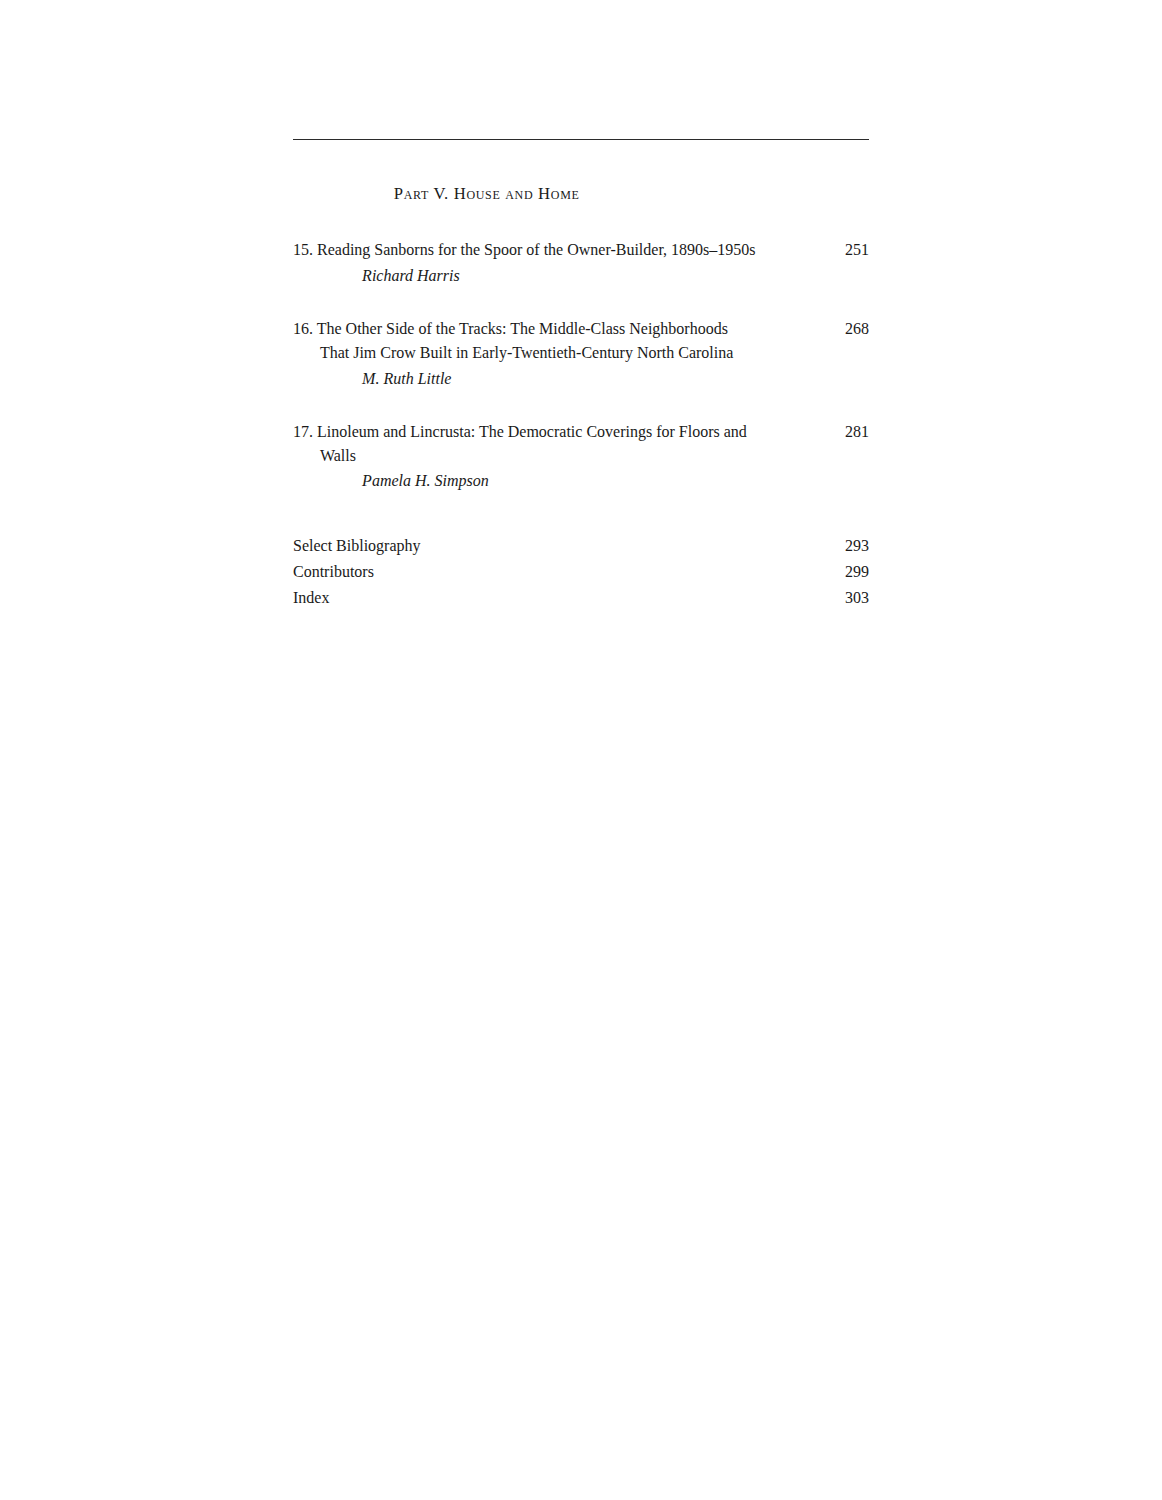Part V. House and Home
15. Reading Sanborns for the Spoor of the Owner-Builder, 1890s–1950s
251
Richard Harris
16. The Other Side of the Tracks: The Middle-Class Neighborhoods
That Jim Crow Built in Early-Twentieth-Century North Carolina
268
M. Ruth Little
17. Linoleum and Lincrusta: The Democratic Coverings for Floors and Walls
281
Pamela H. Simpson
Select Bibliography
293
Contributors
299
Index
303